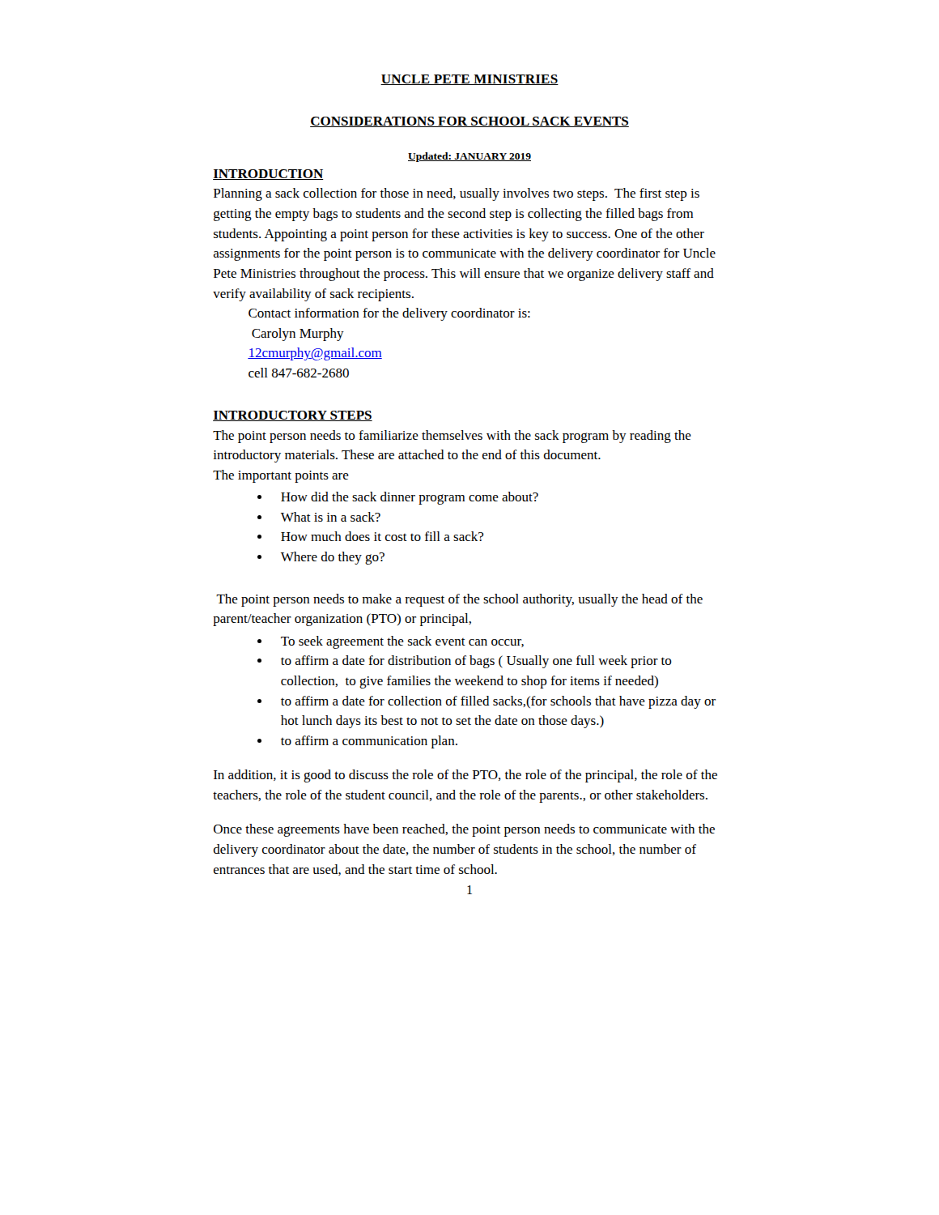UNCLE PETE MINISTRIES
CONSIDERATIONS FOR SCHOOL SACK EVENTS
Updated: JANUARY 2019
INTRODUCTION
Planning a sack collection for those in need, usually involves two steps. The first step is getting the empty bags to students and the second step is collecting the filled bags from students. Appointing a point person for these activities is key to success. One of the other assignments for the point person is to communicate with the delivery coordinator for Uncle Pete Ministries throughout the process. This will ensure that we organize delivery staff and verify availability of sack recipients.
Contact information for the delivery coordinator is:
Carolyn Murphy
12cmurphy@gmail.com
cell 847-682-2680
INTRODUCTORY STEPS
The point person needs to familiarize themselves with the sack program by reading the introductory materials. These are attached to the end of this document.
The important points are
How did the sack dinner program come about?
What is in a sack?
How much does it cost to fill a sack?
Where do they go?
The point person needs to make a request of the school authority, usually the head of the parent/teacher organization (PTO) or principal,
To seek agreement the sack event can occur,
to affirm a date for distribution of bags ( Usually one full week prior to collection, to give families the weekend to shop for items if needed)
to affirm a date for collection of filled sacks,(for schools that have pizza day or hot lunch days its best to not to set the date on those days.)
to affirm a communication plan.
In addition, it is good to discuss the role of the PTO, the role of the principal, the role of the teachers, the role of the student council, and the role of the parents., or other stakeholders.
Once these agreements have been reached, the point person needs to communicate with the delivery coordinator about the date, the number of students in the school, the number of entrances that are used, and the start time of school.
1